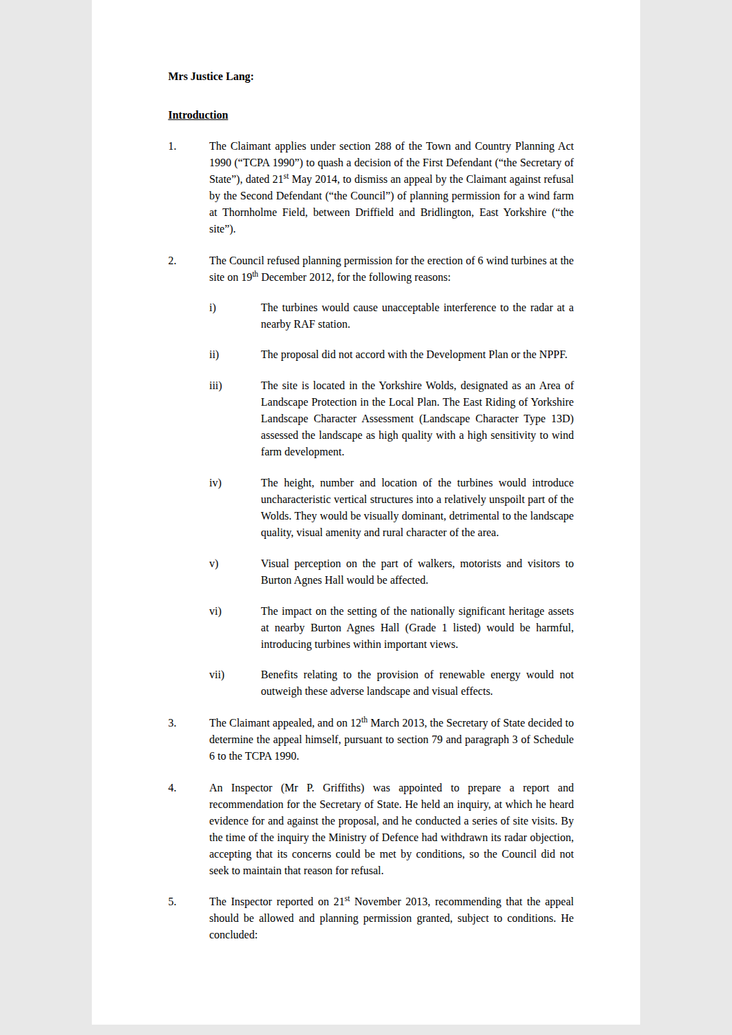Mrs Justice Lang:
Introduction
1. The Claimant applies under section 288 of the Town and Country Planning Act 1990 (“TCPA 1990”) to quash a decision of the First Defendant (“the Secretary of State”), dated 21st May 2014, to dismiss an appeal by the Claimant against refusal by the Second Defendant (“the Council”) of planning permission for a wind farm at Thornholme Field, between Driffield and Bridlington, East Yorkshire (“the site”).
2. The Council refused planning permission for the erection of 6 wind turbines at the site on 19th December 2012, for the following reasons:
i) The turbines would cause unacceptable interference to the radar at a nearby RAF station.
ii) The proposal did not accord with the Development Plan or the NPPF.
iii) The site is located in the Yorkshire Wolds, designated as an Area of Landscape Protection in the Local Plan. The East Riding of Yorkshire Landscape Character Assessment (Landscape Character Type 13D) assessed the landscape as high quality with a high sensitivity to wind farm development.
iv) The height, number and location of the turbines would introduce uncharacteristic vertical structures into a relatively unspoilt part of the Wolds. They would be visually dominant, detrimental to the landscape quality, visual amenity and rural character of the area.
v) Visual perception on the part of walkers, motorists and visitors to Burton Agnes Hall would be affected.
vi) The impact on the setting of the nationally significant heritage assets at nearby Burton Agnes Hall (Grade 1 listed) would be harmful, introducing turbines within important views.
vii) Benefits relating to the provision of renewable energy would not outweigh these adverse landscape and visual effects.
3. The Claimant appealed, and on 12th March 2013, the Secretary of State decided to determine the appeal himself, pursuant to section 79 and paragraph 3 of Schedule 6 to the TCPA 1990.
4. An Inspector (Mr P. Griffiths) was appointed to prepare a report and recommendation for the Secretary of State. He held an inquiry, at which he heard evidence for and against the proposal, and he conducted a series of site visits. By the time of the inquiry the Ministry of Defence had withdrawn its radar objection, accepting that its concerns could be met by conditions, so the Council did not seek to maintain that reason for refusal.
5. The Inspector reported on 21st November 2013, recommending that the appeal should be allowed and planning permission granted, subject to conditions. He concluded: